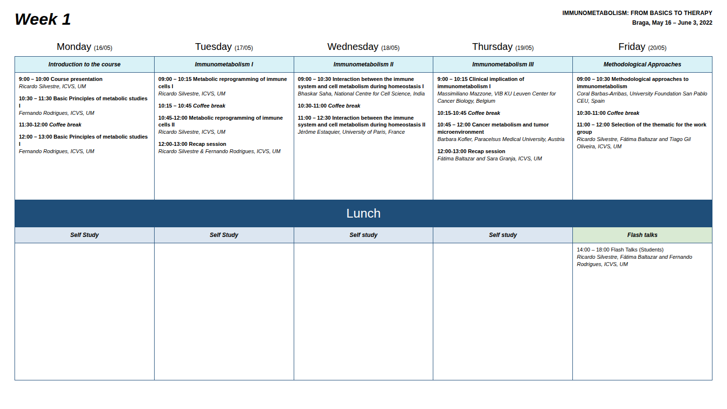Week 1
IMMUNOMETABOLISM: FROM BASICS TO THERAPY
Braga, May 16 – June 3, 2022
| Monday (16/05) | Tuesday (17/05) | Wednesday (18/05) | Thursday (19/05) | Friday (20/05) |
| Introduction to the course | Immunometabolism I | Immunometabolism II | Immunometabolism III | Methodological Approaches |
| 9:00 – 10:00 Course presentation Ricardo Silvestre, ICVS, UM 10:30 – 11:30 Basic Principles of metabolic studies I Fernando Rodrigues, ICVS, UM 11:30-12:00 Coffee break 12:00 – 13:00 Basic Principles of metabolic studies I Fernando Rodrigues, ICVS, UM | 09:00 – 10:15 Metabolic reprogramming of immune cells I Ricardo Silvestre, ICVS, UM 10:15 – 10:45 Coffee break 10:45-12:00 Metabolic reprogramming of immune cells II Ricardo Silvestre, ICVS, UM 12:00-13:00 Recap session Ricardo Silvestre & Fernando Rodrigues, ICVS, UM | 09:00 – 10:30 Interaction between the immune system and cell metabolism during homeostasis I Bhaskar Saha, National Centre for Cell Science, India 10:30-11:00 Coffee break 11:00 – 12:30 Interaction between the immune system and cell metabolism during homeostasis II Jérôme Estaquier, University of Paris, France | 9:00 – 10:15 Clinical implication of immunometabolism I Massimiliano Mazzone, VIB KU Leuven Center for Cancer Biology, Belgium 10:15-10:45 Coffee break 10:45 – 12:00 Cancer metabolism and tumor microenvironment Barbara Kofler, Paracelsus Medical University, Austria 12:00-13:00 Recap session Fátima Baltazar and Sara Granja, ICVS, UM | 09:00 – 10:30 Methodological approaches to immunometabolism Coral Barbas-Arribas, University Foundation San Pablo CEU, Spain 10:30-11:00 Coffee break 11:00 – 12:00 Selection of the thematic for the work group Ricardo Silvestre, Fátima Baltazar and Tiago Gil Oliveira, ICVS, UM |
| Lunch |
| Self Study | Self Study | Self study | Self study | Flash talks |
| | | | | 14:00 – 18:00 Flash Talks (Students) Ricardo Silvestre, Fátima Baltazar and Fernando Rodrigues, ICVS, UM |